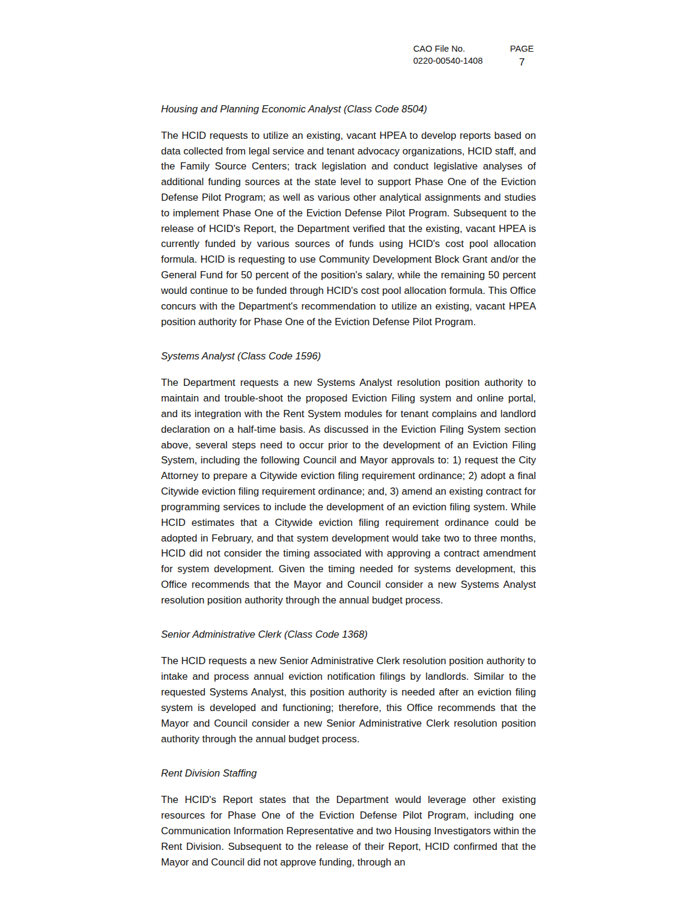CAO File No. 0220-00540-1408
PAGE 7
Housing and Planning Economic Analyst (Class Code 8504)
The HCID requests to utilize an existing, vacant HPEA to develop reports based on data collected from legal service and tenant advocacy organizations, HCID staff, and the Family Source Centers; track legislation and conduct legislative analyses of additional funding sources at the state level to support Phase One of the Eviction Defense Pilot Program; as well as various other analytical assignments and studies to implement Phase One of the Eviction Defense Pilot Program. Subsequent to the release of HCID's Report, the Department verified that the existing, vacant HPEA is currently funded by various sources of funds using HCID's cost pool allocation formula. HCID is requesting to use Community Development Block Grant and/or the General Fund for 50 percent of the position's salary, while the remaining 50 percent would continue to be funded through HCID's cost pool allocation formula. This Office concurs with the Department's recommendation to utilize an existing, vacant HPEA position authority for Phase One of the Eviction Defense Pilot Program.
Systems Analyst (Class Code 1596)
The Department requests a new Systems Analyst resolution position authority to maintain and trouble-shoot the proposed Eviction Filing system and online portal, and its integration with the Rent System modules for tenant complains and landlord declaration on a half-time basis. As discussed in the Eviction Filing System section above, several steps need to occur prior to the development of an Eviction Filing System, including the following Council and Mayor approvals to: 1) request the City Attorney to prepare a Citywide eviction filing requirement ordinance; 2) adopt a final Citywide eviction filing requirement ordinance; and, 3) amend an existing contract for programming services to include the development of an eviction filing system. While HCID estimates that a Citywide eviction filing requirement ordinance could be adopted in February, and that system development would take two to three months, HCID did not consider the timing associated with approving a contract amendment for system development. Given the timing needed for systems development, this Office recommends that the Mayor and Council consider a new Systems Analyst resolution position authority through the annual budget process.
Senior Administrative Clerk (Class Code 1368)
The HCID requests a new Senior Administrative Clerk resolution position authority to intake and process annual eviction notification filings by landlords. Similar to the requested Systems Analyst, this position authority is needed after an eviction filing system is developed and functioning; therefore, this Office recommends that the Mayor and Council consider a new Senior Administrative Clerk resolution position authority through the annual budget process.
Rent Division Staffing
The HCID's Report states that the Department would leverage other existing resources for Phase One of the Eviction Defense Pilot Program, including one Communication Information Representative and two Housing Investigators within the Rent Division. Subsequent to the release of their Report, HCID confirmed that the Mayor and Council did not approve funding, through an